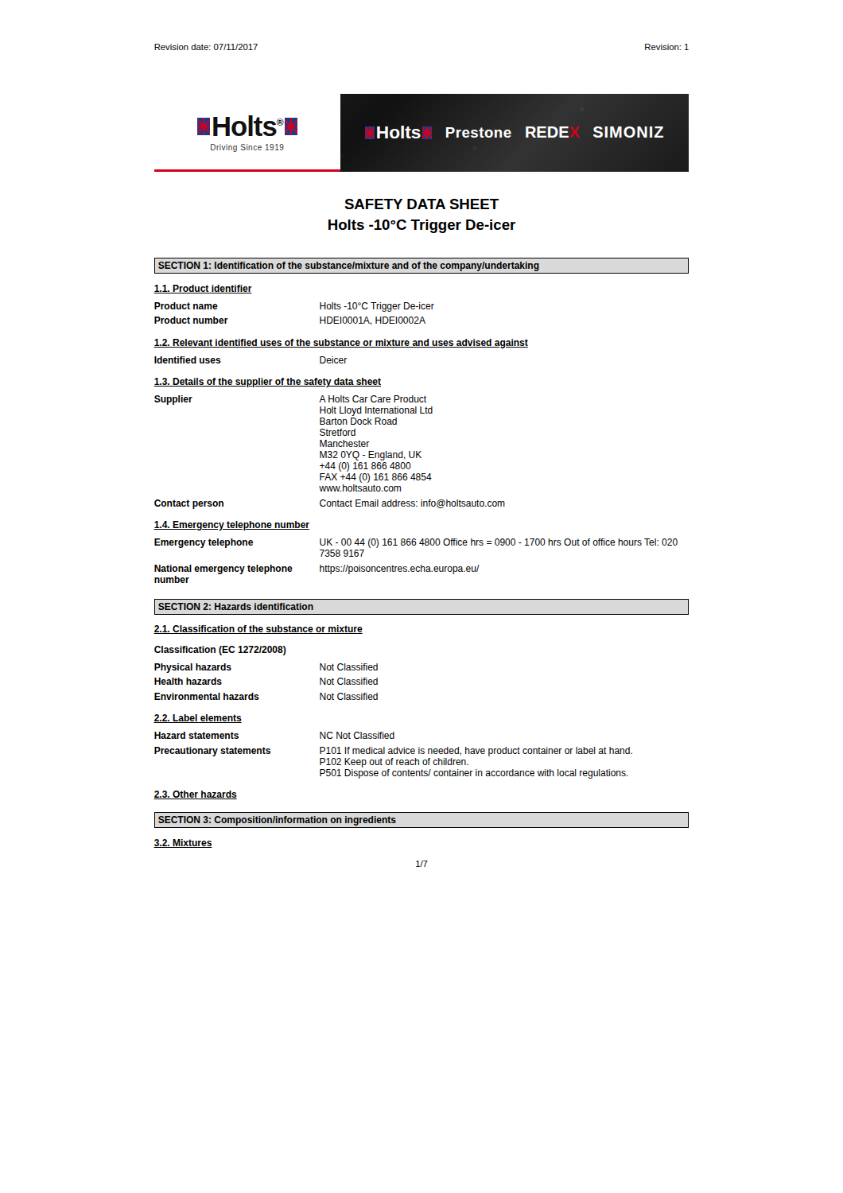Revision date: 07/11/2017 Revision: 1
Holts®
Driving Since 1919
Holts
Prestone
REDEX
SIMONIZ
SAFETY DATA SHEET
Holts -10°C Trigger De-icer
SECTION 1: Identification of the substance/mixture and of the company/undertaking
1.1. Product identifier
| Product name | Holts -10°C Trigger De-icer |
| Product number | HDEI0001A, HDEI0002A |
1.2. Relevant identified uses of the substance or mixture and uses advised against
| Identified uses | Deicer |
1.3. Details of the supplier of the safety data sheet
| Supplier | A Holts Car Care Product Holt Lloyd International Ltd Barton Dock Road Stretford Manchester M32 0YQ - England, UK +44 (0) 161 866 4800 FAX +44 (0) 161 866 4854 www.holtsauto.com |
| Contact person | Contact Email address: info@holtsauto.com |
1.4. Emergency telephone number
| Emergency telephone | UK - 00 44 (0) 161 866 4800 Office hrs = 0900 - 1700 hrs Out of office hours Tel: 020 7358 9167 |
| National emergency telephone number | https://poisoncentres.echa.europa.eu/ |
SECTION 2: Hazards identification
2.1. Classification of the substance or mixture
Classification (EC 1272/2008)
| Physical hazards | Not Classified |
| Health hazards | Not Classified |
| Environmental hazards | Not Classified |
2.2. Label elements
| Hazard statements | NC Not Classified |
| Precautionary statements | P101 If medical advice is needed, have product container or label at hand. P102 Keep out of reach of children. P501 Dispose of contents/ container in accordance with local regulations. |
2.3. Other hazards
SECTION 3: Composition/information on ingredients
3.2. Mixtures
1/7